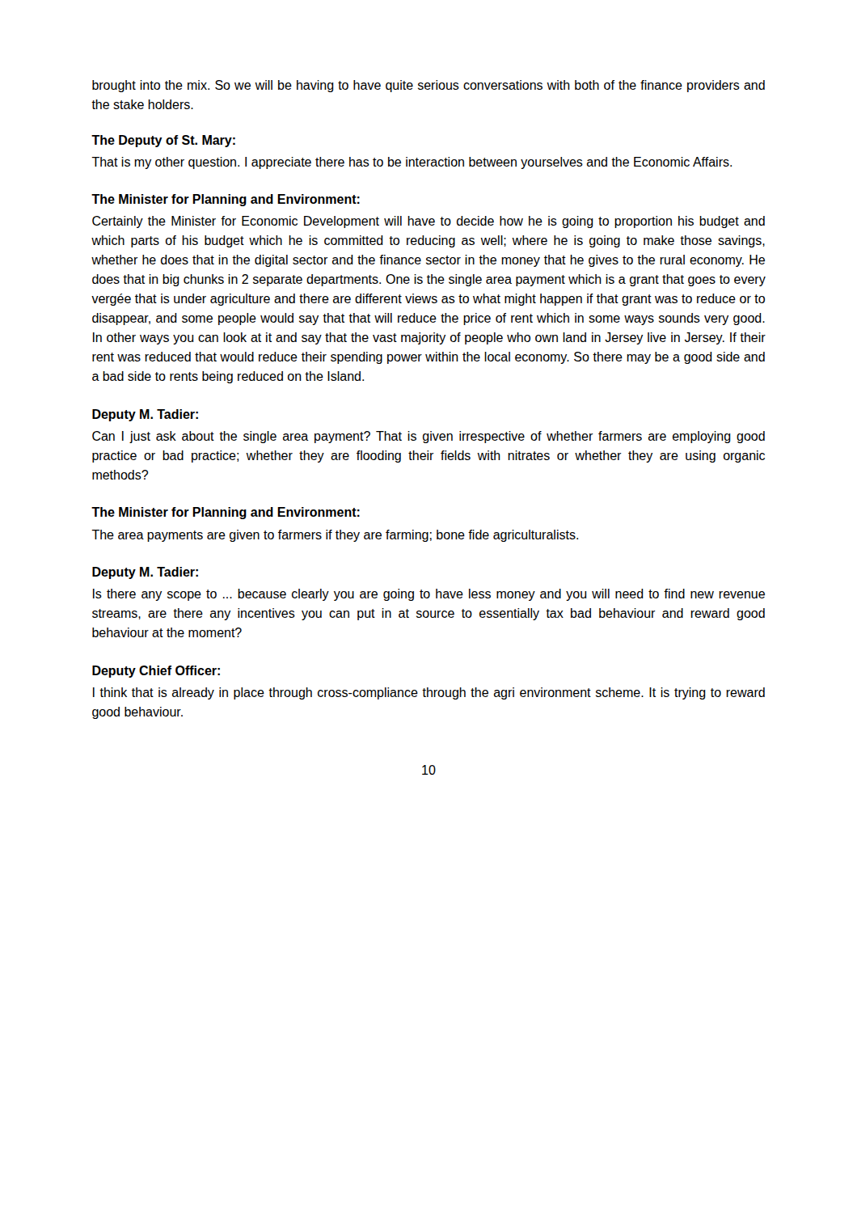brought into the mix. So we will be having to have quite serious conversations with both of the finance providers and the stake holders.
The Deputy of St. Mary:
That is my other question. I appreciate there has to be interaction between yourselves and the Economic Affairs.
The Minister for Planning and Environment:
Certainly the Minister for Economic Development will have to decide how he is going to proportion his budget and which parts of his budget which he is committed to reducing as well; where he is going to make those savings, whether he does that in the digital sector and the finance sector in the money that he gives to the rural economy. He does that in big chunks in 2 separate departments. One is the single area payment which is a grant that goes to every vergée that is under agriculture and there are different views as to what might happen if that grant was to reduce or to disappear, and some people would say that that will reduce the price of rent which in some ways sounds very good. In other ways you can look at it and say that the vast majority of people who own land in Jersey live in Jersey. If their rent was reduced that would reduce their spending power within the local economy. So there may be a good side and a bad side to rents being reduced on the Island.
Deputy M. Tadier:
Can I just ask about the single area payment? That is given irrespective of whether farmers are employing good practice or bad practice; whether they are flooding their fields with nitrates or whether they are using organic methods?
The Minister for Planning and Environment:
The area payments are given to farmers if they are farming; bone fide agriculturalists.
Deputy M. Tadier:
Is there any scope to ... because clearly you are going to have less money and you will need to find new revenue streams, are there any incentives you can put in at source to essentially tax bad behaviour and reward good behaviour at the moment?
Deputy Chief Officer:
I think that is already in place through cross-compliance through the agri environment scheme. It is trying to reward good behaviour.
10